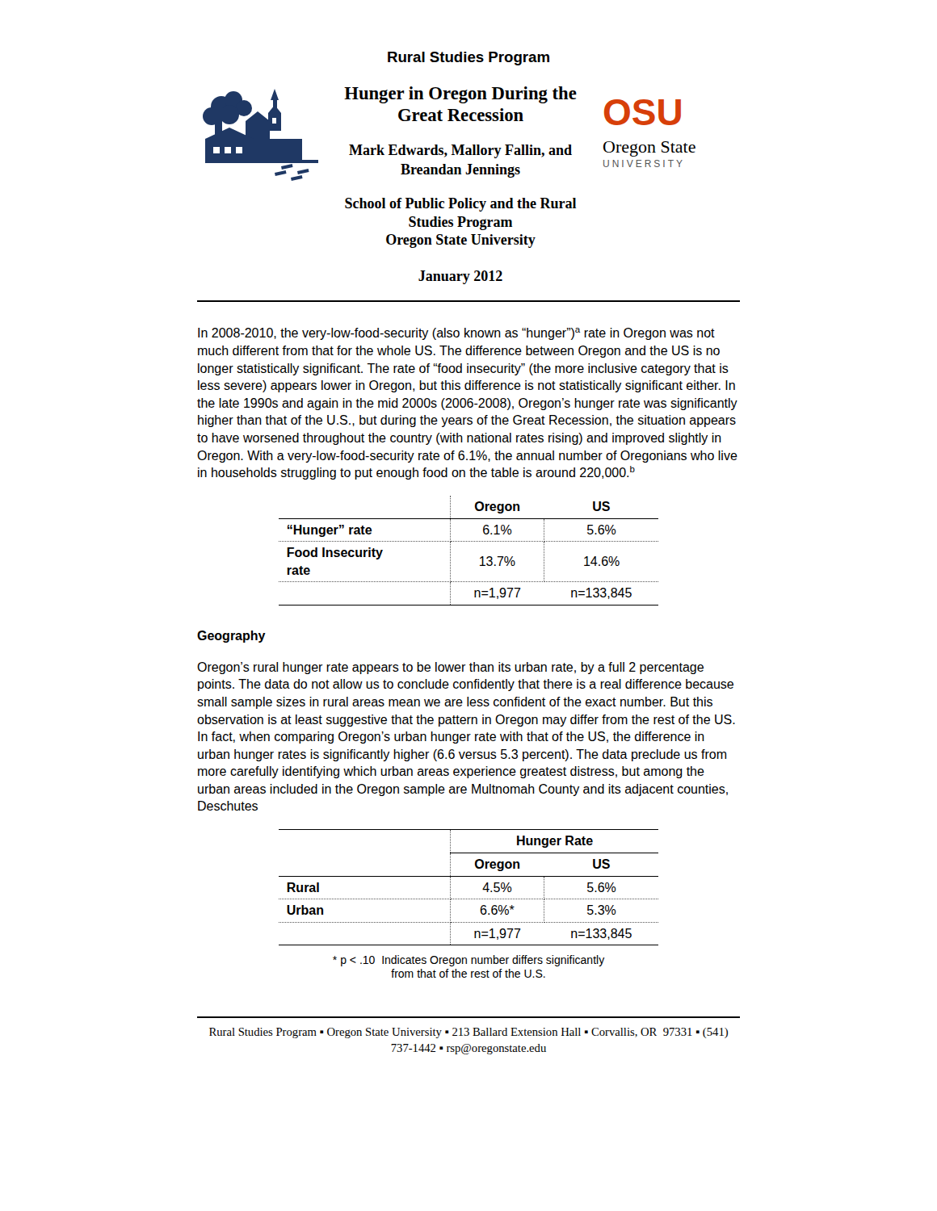Rural Studies Program
Hunger in Oregon During the Great Recession
Mark Edwards, Mallory Fallin, and Breandan Jennings
School of Public Policy and the Rural Studies Program
Oregon State University
January 2012
OSU Oregon State UNIVERSITY
In 2008-2010, the very-low-food-security (also known as “hunger”)a rate in Oregon was not much different from that for the whole US. The difference between Oregon and the US is no longer statistically significant. The rate of “food insecurity” (the more inclusive category that is less severe) appears lower in Oregon, but this difference is not statistically significant either. In the late 1990s and again in the mid 2000s (2006-2008), Oregon’s hunger rate was significantly higher than that of the U.S., but during the years of the Great Recession, the situation appears to have worsened throughout the country (with national rates rising) and improved slightly in Oregon. With a very-low-food-security rate of 6.1%, the annual number of Oregonians who live in households struggling to put enough food on the table is around 220,000.b
| | Oregon | US |
| “Hunger” rate | 6.1% | 5.6% |
| Food Insecurity rate | 13.7% | 14.6% |
| | n=1,977 | n=133,845 |
Geography
Oregon’s rural hunger rate appears to be lower than its urban rate, by a full 2 percentage points. The data do not allow us to conclude confidently that there is a real difference because small sample sizes in rural areas mean we are less confident of the exact number. But this observation is at least suggestive that the pattern in Oregon may differ from the rest of the US. In fact, when comparing Oregon’s urban hunger rate with that of the US, the difference in urban hunger rates is significantly higher (6.6 versus 5.3 percent). The data preclude us from more carefully identifying which urban areas experience greatest distress, but among the urban areas included in the Oregon sample are Multnomah County and its adjacent counties, Deschutes
| | Hunger Rate |
| | Oregon | US |
| Rural | 4.5% | 5.6% |
| Urban | 6.6%* | 5.3% |
| | n=1,977 | n=133,845 |
* p < .10 Indicates Oregon number differs significantly
from that of the rest of the U.S.
Rural Studies Program ▪ Oregon State University ▪ 213 Ballard Extension Hall ▪ Corvallis, OR 97331 ▪ (541) 737-1442 ▪ rsp@oregonstate.edu